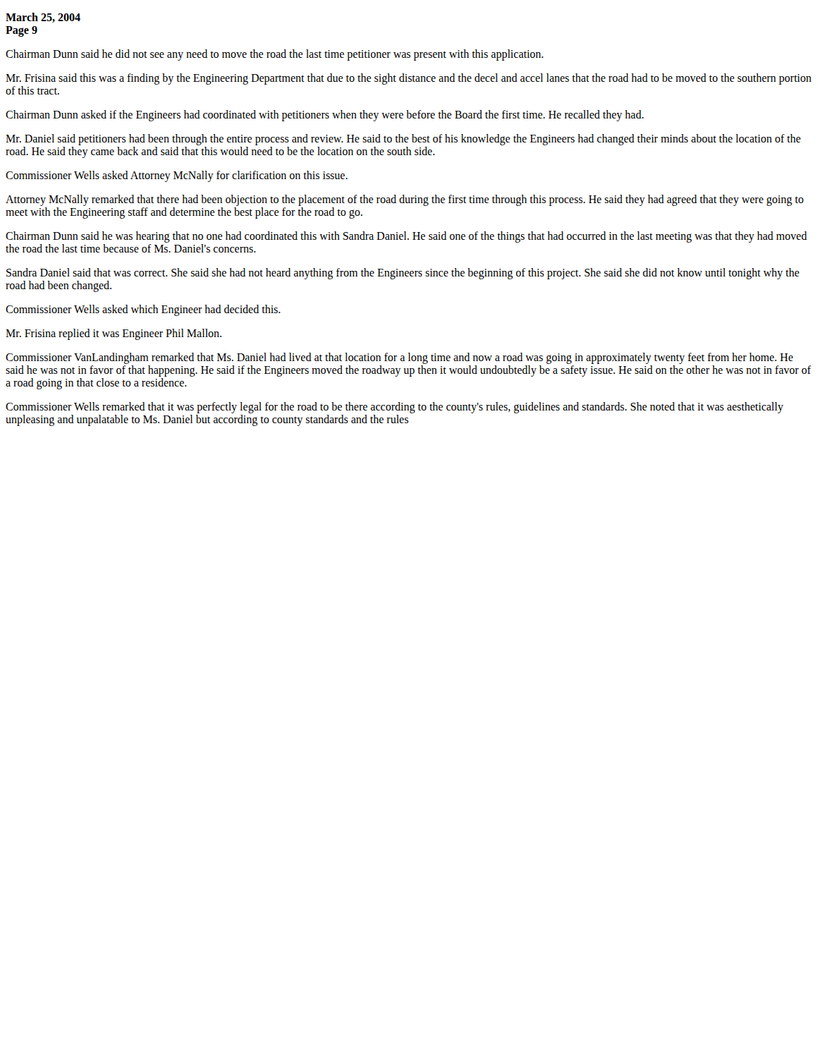March 25, 2004
Page 9
Chairman Dunn said he did not see any need to move the road the last time petitioner was present with this application.
Mr. Frisina said this was a finding by the Engineering Department that due to the sight distance and the decel and accel lanes that the road had to be moved to the southern portion of this tract.
Chairman Dunn asked if the Engineers had coordinated with petitioners when they were before the Board the first time. He recalled they had.
Mr. Daniel said petitioners had been through the entire process and review. He said to the best of his knowledge the Engineers had changed their minds about the location of the road. He said they came back and said that this would need to be the location on the south side.
Commissioner Wells asked Attorney McNally for clarification on this issue.
Attorney McNally remarked that there had been objection to the placement of the road during the first time through this process. He said they had agreed that they were going to meet with the Engineering staff and determine the best place for the road to go.
Chairman Dunn said he was hearing that no one had coordinated this with Sandra Daniel. He said one of the things that had occurred in the last meeting was that they had moved the road the last time because of Ms. Daniel's concerns.
Sandra Daniel said that was correct. She said she had not heard anything from the Engineers since the beginning of this project. She said she did not know until tonight why the road had been changed.
Commissioner Wells asked which Engineer had decided this.
Mr. Frisina replied it was Engineer Phil Mallon.
Commissioner VanLandingham remarked that Ms. Daniel had lived at that location for a long time and now a road was going in approximately twenty feet from her home. He said he was not in favor of that happening. He said if the Engineers moved the roadway up then it would undoubtedly be a safety issue. He said on the other he was not in favor of a road going in that close to a residence.
Commissioner Wells remarked that it was perfectly legal for the road to be there according to the county's rules, guidelines and standards. She noted that it was aesthetically unpleasing and unpalatable to Ms. Daniel but according to county standards and the rules